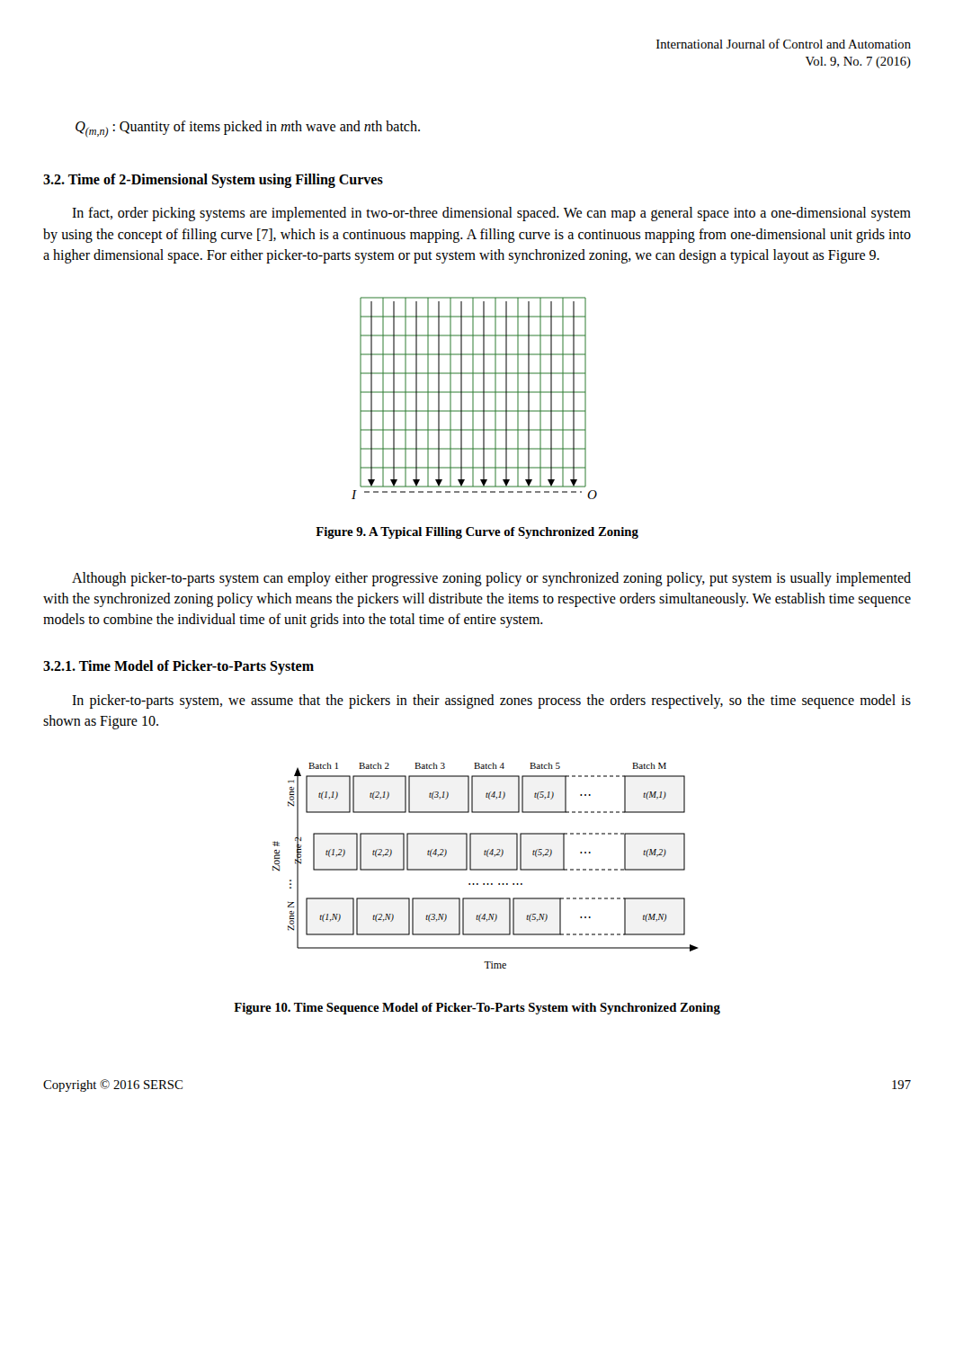International Journal of Control and Automation Vol. 9, No. 7 (2016)
Q(m,n) : Quantity of items picked in mth wave and nth batch.
3.2. Time of 2-Dimensional System using Filling Curves
In fact, order picking systems are implemented in two-or-three dimensional spaced. We can map a general space into a one-dimensional system by using the concept of filling curve [7], which is a continuous mapping. A filling curve is a continuous mapping from one-dimensional unit grids into a higher dimensional space. For either picker-to-parts system or put system with synchronized zoning, we can design a typical layout as Figure 9.
I O
Figure 9. A Typical Filling Curve of Synchronized Zoning
Although picker-to-parts system can employ either progressive zoning policy or synchronized zoning policy, put system is usually implemented with the synchronized zoning policy which means the pickers will distribute the items to respective orders simultaneously. We establish time sequence models to combine the individual time of unit grids into the total time of entire system.
3.2.1. Time Model of Picker-to-Parts System
In picker-to-parts system, we assume that the pickers in their assigned zones process the orders respectively, so the time sequence model is shown as Figure 10.
Batch 1 Batch 2 Batch 3 Batch 4 Batch 5 Batch M t(1,1) t(2,1) t(3,1) t(4,1) t(5,1) t(M,1) ⋯ t(1,2) t(2,2) t(4,2) t(4,2) t(5,2) t(M,2) ⋯ ⋯ ⋯ ⋯ ⋯ t(1,N) t(2,N) t(3,N) t(4,N) t(5,N) t(M,N) ⋯ Zone 1 Zone 2 Zone N Zone # ⋯ Time
Figure 10. Time Sequence Model of Picker-To-Parts System with Synchronized Zoning
Copyright © 2016 SERSC
197